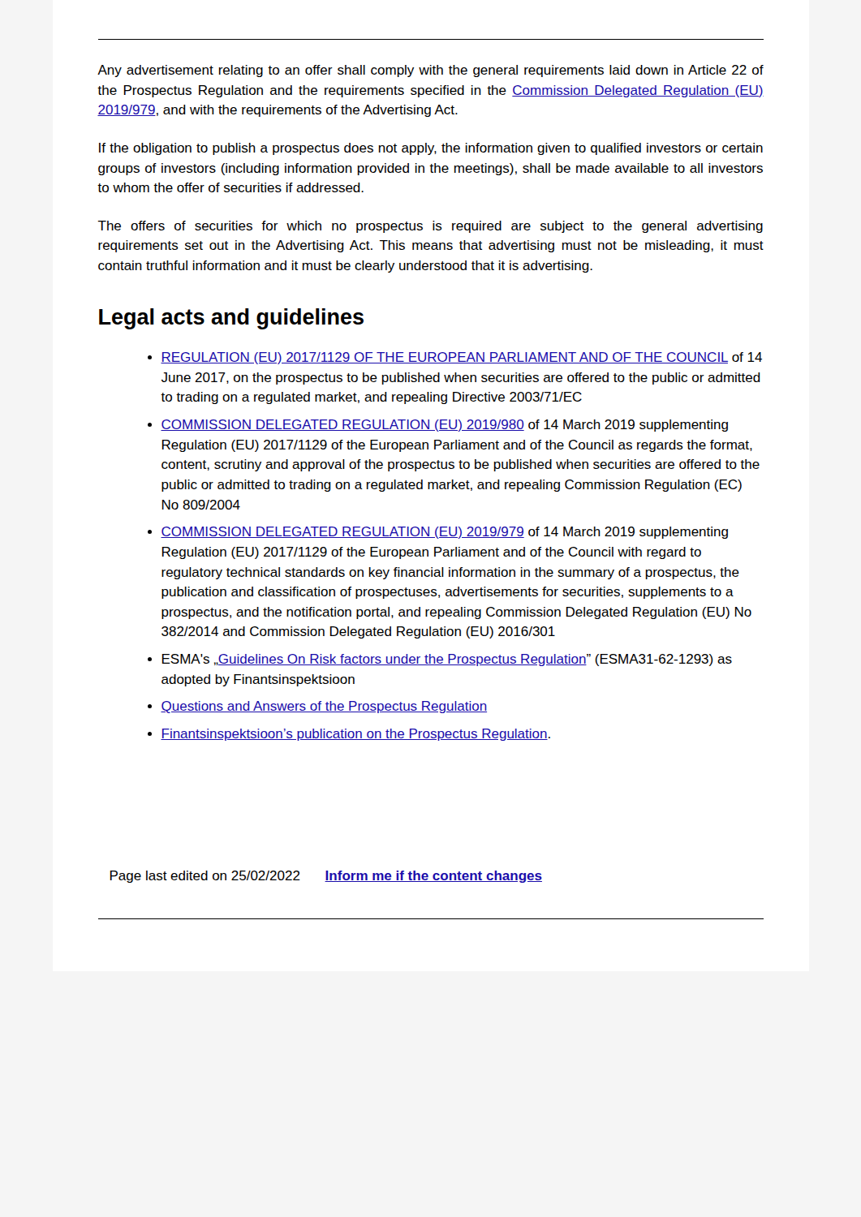Any advertisement relating to an offer shall comply with the general requirements laid down in Article 22 of the Prospectus Regulation and the requirements specified in the Commission Delegated Regulation (EU) 2019/979, and with the requirements of the Advertising Act.
If the obligation to publish a prospectus does not apply, the information given to qualified investors or certain groups of investors (including information provided in the meetings), shall be made available to all investors to whom the offer of securities if addressed.
The offers of securities for which no prospectus is required are subject to the general advertising requirements set out in the Advertising Act. This means that advertising must not be misleading, it must contain truthful information and it must be clearly understood that it is advertising.
Legal acts and guidelines
REGULATION (EU) 2017/1129 OF THE EUROPEAN PARLIAMENT AND OF THE COUNCIL of 14 June 2017, on the prospectus to be published when securities are offered to the public or admitted to trading on a regulated market, and repealing Directive 2003/71/EC
COMMISSION DELEGATED REGULATION (EU) 2019/980 of 14 March 2019 supplementing Regulation (EU) 2017/1129 of the European Parliament and of the Council as regards the format, content, scrutiny and approval of the prospectus to be published when securities are offered to the public or admitted to trading on a regulated market, and repealing Commission Regulation (EC) No 809/2004
COMMISSION DELEGATED REGULATION (EU) 2019/979 of 14 March 2019 supplementing Regulation (EU) 2017/1129 of the European Parliament and of the Council with regard to regulatory technical standards on key financial information in the summary of a prospectus, the publication and classification of prospectuses, advertisements for securities, supplements to a prospectus, and the notification portal, and repealing Commission Delegated Regulation (EU) No 382/2014 and Commission Delegated Regulation (EU) 2016/301
ESMA's „Guidelines On Risk factors under the Prospectus Regulation” (ESMA31-62-1293) as adopted by Finantsinspektsioon
Questions and Answers of the Prospectus Regulation
Finantsinspektsioon’s publication on the Prospectus Regulation.
Page last edited on 25/02/2022 Inform me if the content changes